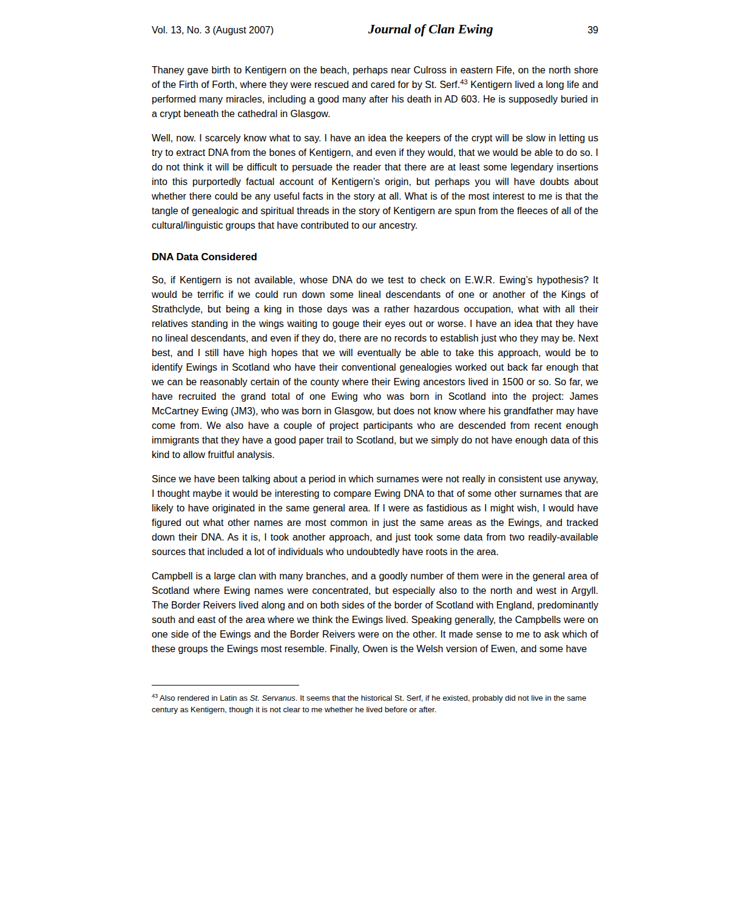Vol. 13, No. 3 (August 2007) Journal of Clan Ewing 39
Thaney gave birth to Kentigern on the beach, perhaps near Culross in eastern Fife, on the north shore of the Firth of Forth, where they were rescued and cared for by St. Serf.43 Kentigern lived a long life and performed many miracles, including a good many after his death in AD 603. He is supposedly buried in a crypt beneath the cathedral in Glasgow.
Well, now. I scarcely know what to say. I have an idea the keepers of the crypt will be slow in letting us try to extract DNA from the bones of Kentigern, and even if they would, that we would be able to do so. I do not think it will be difficult to persuade the reader that there are at least some legendary insertions into this purportedly factual account of Kentigern’s origin, but perhaps you will have doubts about whether there could be any useful facts in the story at all. What is of the most interest to me is that the tangle of genealogic and spiritual threads in the story of Kentigern are spun from the fleeces of all of the cultural/linguistic groups that have contributed to our ancestry.
DNA Data Considered
So, if Kentigern is not available, whose DNA do we test to check on E.W.R. Ewing’s hypothesis? It would be terrific if we could run down some lineal descendants of one or another of the Kings of Strathclyde, but being a king in those days was a rather hazardous occupation, what with all their relatives standing in the wings waiting to gouge their eyes out or worse. I have an idea that they have no lineal descendants, and even if they do, there are no records to establish just who they may be. Next best, and I still have high hopes that we will eventually be able to take this approach, would be to identify Ewings in Scotland who have their conventional genealogies worked out back far enough that we can be reasonably certain of the county where their Ewing ancestors lived in 1500 or so. So far, we have recruited the grand total of one Ewing who was born in Scotland into the project: James McCartney Ewing (JM3), who was born in Glasgow, but does not know where his grandfather may have come from. We also have a couple of project participants who are descended from recent enough immigrants that they have a good paper trail to Scotland, but we simply do not have enough data of this kind to allow fruitful analysis.
Since we have been talking about a period in which surnames were not really in consistent use anyway, I thought maybe it would be interesting to compare Ewing DNA to that of some other surnames that are likely to have originated in the same general area. If I were as fastidious as I might wish, I would have figured out what other names are most common in just the same areas as the Ewings, and tracked down their DNA. As it is, I took another approach, and just took some data from two readily-available sources that included a lot of individuals who undoubtedly have roots in the area.
Campbell is a large clan with many branches, and a goodly number of them were in the general area of Scotland where Ewing names were concentrated, but especially also to the north and west in Argyll. The Border Reivers lived along and on both sides of the border of Scotland with England, predominantly south and east of the area where we think the Ewings lived. Speaking generally, the Campbells were on one side of the Ewings and the Border Reivers were on the other. It made sense to me to ask which of these groups the Ewings most resemble. Finally, Owen is the Welsh version of Ewen, and some have
43 Also rendered in Latin as St. Servanus. It seems that the historical St. Serf, if he existed, probably did not live in the same century as Kentigern, though it is not clear to me whether he lived before or after.